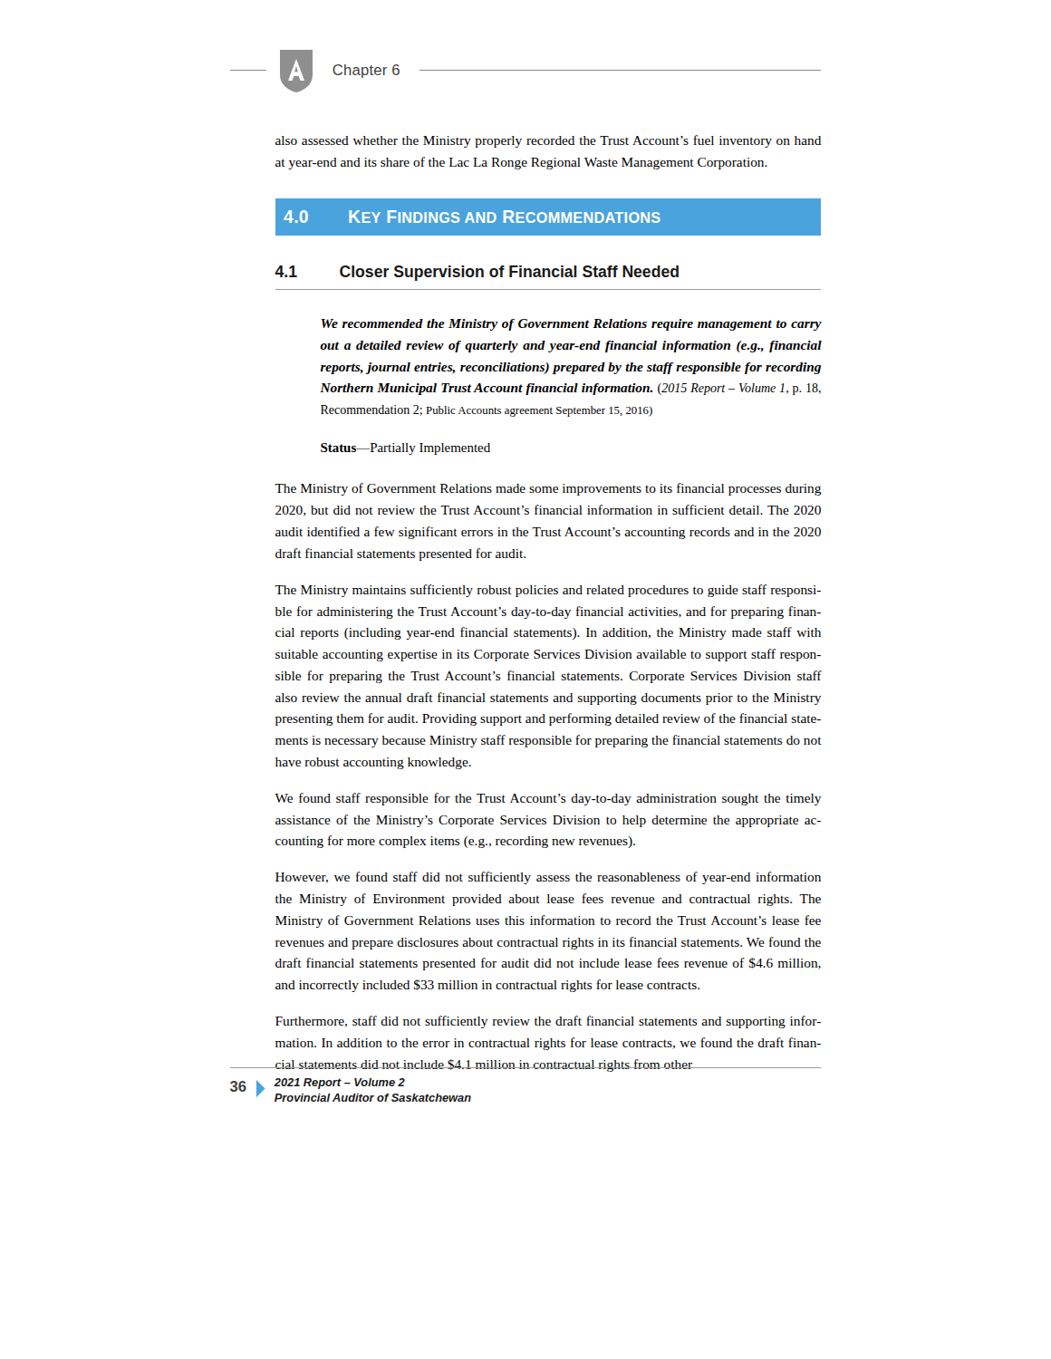Chapter 6
also assessed whether the Ministry properly recorded the Trust Account’s fuel inventory on hand at year-end and its share of the Lac La Ronge Regional Waste Management Corporation.
4.0 KEY FINDINGS AND RECOMMENDATIONS
4.1 Closer Supervision of Financial Staff Needed
We recommended the Ministry of Government Relations require management to carry out a detailed review of quarterly and year-end financial information (e.g., financial reports, journal entries, reconciliations) prepared by the staff responsible for recording Northern Municipal Trust Account financial information. (2015 Report – Volume 1, p. 18, Recommendation 2; Public Accounts agreement September 15, 2016)
Status—Partially Implemented
The Ministry of Government Relations made some improvements to its financial processes during 2020, but did not review the Trust Account’s financial information in sufficient detail. The 2020 audit identified a few significant errors in the Trust Account’s accounting records and in the 2020 draft financial statements presented for audit.
The Ministry maintains sufficiently robust policies and related procedures to guide staff responsible for administering the Trust Account’s day-to-day financial activities, and for preparing financial reports (including year-end financial statements). In addition, the Ministry made staff with suitable accounting expertise in its Corporate Services Division available to support staff responsible for preparing the Trust Account’s financial statements. Corporate Services Division staff also review the annual draft financial statements and supporting documents prior to the Ministry presenting them for audit. Providing support and performing detailed review of the financial statements is necessary because Ministry staff responsible for preparing the financial statements do not have robust accounting knowledge.
We found staff responsible for the Trust Account’s day-to-day administration sought the timely assistance of the Ministry’s Corporate Services Division to help determine the appropriate accounting for more complex items (e.g., recording new revenues).
However, we found staff did not sufficiently assess the reasonableness of year-end information the Ministry of Environment provided about lease fees revenue and contractual rights. The Ministry of Government Relations uses this information to record the Trust Account’s lease fee revenues and prepare disclosures about contractual rights in its financial statements. We found the draft financial statements presented for audit did not include lease fees revenue of $4.6 million, and incorrectly included $33 million in contractual rights for lease contracts.
Furthermore, staff did not sufficiently review the draft financial statements and supporting information. In addition to the error in contractual rights for lease contracts, we found the draft financial statements did not include $4.1 million in contractual rights from other
36
2021 Report – Volume 2
Provincial Auditor of Saskatchewan